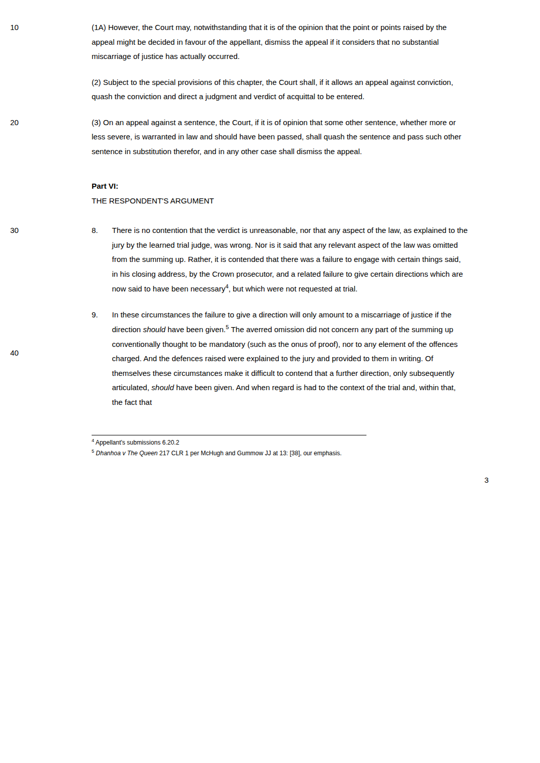10
(1A) However, the Court may, notwithstanding that it is of the opinion that the point or points raised by the appeal might be decided in favour of the appellant, dismiss the appeal if it considers that no substantial miscarriage of justice has actually occurred.
(2) Subject to the special provisions of this chapter, the Court shall, if it allows an appeal against conviction, quash the conviction and direct a judgment and verdict of acquittal to be entered.
20
(3) On an appeal against a sentence, the Court, if it is of opinion that some other sentence, whether more or less severe, is warranted in law and should have been passed, shall quash the sentence and pass such other sentence in substitution therefor, and in any other case shall dismiss the appeal.
Part VI:
THE RESPONDENT'S ARGUMENT
30
8.
There is no contention that the verdict is unreasonable, nor that any aspect of the law, as explained to the jury by the learned trial judge, was wrong. Nor is it said that any relevant aspect of the law was omitted from the summing up. Rather, it is contended that there was a failure to engage with certain things said, in his closing address, by the Crown prosecutor, and a related failure to give certain directions which are now said to have been necessary4, but which were not requested at trial.
9.
In these circumstances the failure to give a direction will only amount to a miscarriage of justice if the direction should have been given.5 The averred omission did not concern any part of the summing up conventionally thought to be mandatory (such as the onus of proof), nor to any element of the offences charged. And the defences raised were explained to the jury and provided to them in writing. Of themselves these circumstances make it difficult to contend that a further direction, only subsequently articulated, should have been given. And when regard is had to the context of the trial and, within that, the fact that
40
4 Appellant's submissions 6.20.2
5 Dhanhoa v The Queen 217 CLR 1 per McHugh and Gummow JJ at 13: [38], our emphasis.
3